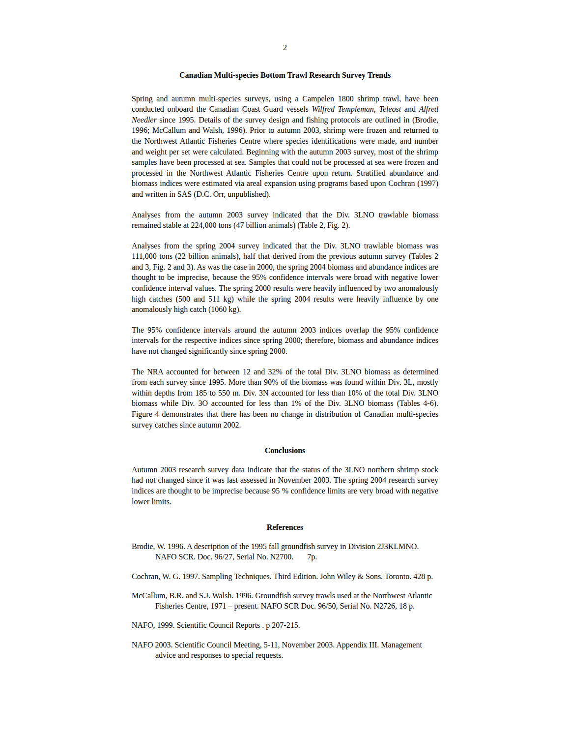2
Canadian Multi-species Bottom Trawl Research Survey Trends
Spring and autumn multi-species surveys, using a Campelen 1800 shrimp trawl, have been conducted onboard the Canadian Coast Guard vessels Wilfred Templeman, Teleost and Alfred Needler since 1995. Details of the survey design and fishing protocols are outlined in (Brodie, 1996; McCallum and Walsh, 1996). Prior to autumn 2003, shrimp were frozen and returned to the Northwest Atlantic Fisheries Centre where species identifications were made, and number and weight per set were calculated. Beginning with the autumn 2003 survey, most of the shrimp samples have been processed at sea. Samples that could not be processed at sea were frozen and processed in the Northwest Atlantic Fisheries Centre upon return. Stratified abundance and biomass indices were estimated via areal expansion using programs based upon Cochran (1997) and written in SAS (D.C. Orr, unpublished).
Analyses from the autumn 2003 survey indicated that the Div. 3LNO trawlable biomass remained stable at 224,000 tons (47 billion animals) (Table 2, Fig. 2).
Analyses from the spring 2004 survey indicated that the Div. 3LNO trawlable biomass was 111,000 tons (22 billion animals), half that derived from the previous autumn survey (Tables 2 and 3, Fig. 2 and 3). As was the case in 2000, the spring 2004 biomass and abundance indices are thought to be imprecise, because the 95% confidence intervals were broad with negative lower confidence interval values. The spring 2000 results were heavily influenced by two anomalously high catches (500 and 511 kg) while the spring 2004 results were heavily influence by one anomalously high catch (1060 kg).
The 95% confidence intervals around the autumn 2003 indices overlap the 95% confidence intervals for the respective indices since spring 2000; therefore, biomass and abundance indices have not changed significantly since spring 2000.
The NRA accounted for between 12 and 32% of the total Div. 3LNO biomass as determined from each survey since 1995. More than 90% of the biomass was found within Div. 3L, mostly within depths from 185 to 550 m. Div. 3N accounted for less than 10% of the total Div. 3LNO biomass while Div. 3O accounted for less than 1% of the Div. 3LNO biomass (Tables 4-6). Figure 4 demonstrates that there has been no change in distribution of Canadian multi-species survey catches since autumn 2002.
Conclusions
Autumn 2003 research survey data indicate that the status of the 3LNO northern shrimp stock had not changed since it was last assessed in November 2003. The spring 2004 research survey indices are thought to be imprecise because 95 % confidence limits are very broad with negative lower limits.
References
Brodie, W. 1996. A description of the 1995 fall groundfish survey in Division 2J3KLMNO. NAFO SCR. Doc. 96/27, Serial No. N2700. 7p.
Cochran, W. G. 1997. Sampling Techniques. Third Edition. John Wiley & Sons. Toronto. 428 p.
McCallum, B.R. and S.J. Walsh. 1996. Groundfish survey trawls used at the Northwest Atlantic Fisheries Centre, 1971 – present. NAFO SCR Doc. 96/50, Serial No. N2726, 18 p.
NAFO, 1999. Scientific Council Reports . p 207-215.
NAFO 2003. Scientific Council Meeting, 5-11, November 2003. Appendix III. Management advice and responses to special requests.